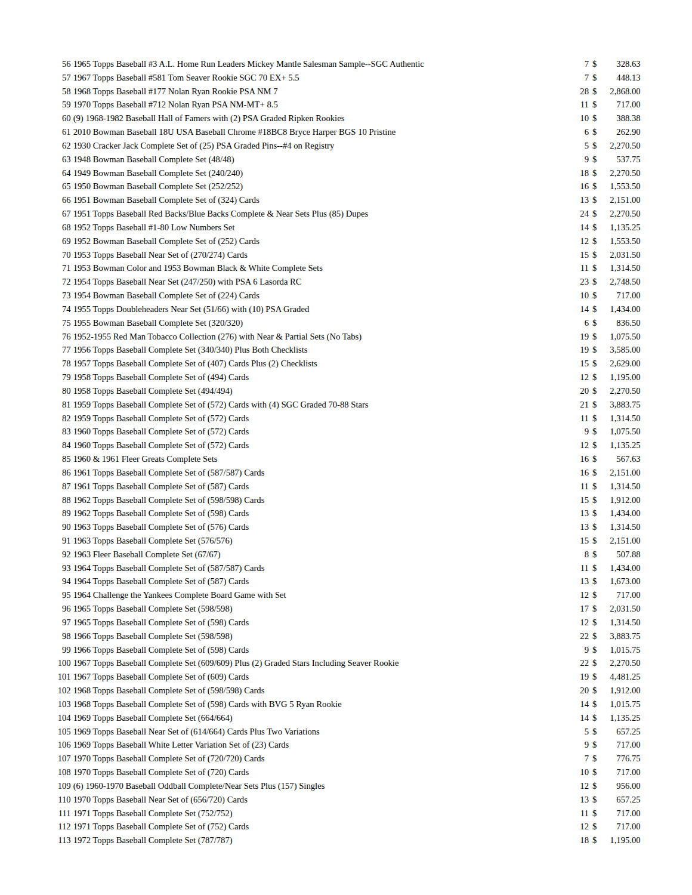| 56 | 1965 Topps Baseball #3 A.L. Home Run Leaders Mickey Mantle Salesman Sample--SGC Authentic | 7 | $ | 328.63 |
| 57 | 1967 Topps Baseball #581 Tom Seaver Rookie SGC 70 EX+ 5.5 | 7 | $ | 448.13 |
| 58 | 1968 Topps Baseball #177 Nolan Ryan Rookie PSA NM 7 | 28 | $ | 2,868.00 |
| 59 | 1970 Topps Baseball #712 Nolan Ryan PSA NM-MT+ 8.5 | 11 | $ | 717.00 |
| 60 | (9) 1968-1982 Baseball Hall of Famers with (2) PSA Graded Ripken Rookies | 10 | $ | 388.38 |
| 61 | 2010 Bowman Baseball 18U USA Baseball Chrome #18BC8 Bryce Harper BGS 10 Pristine | 6 | $ | 262.90 |
| 62 | 1930 Cracker Jack Complete Set of (25) PSA Graded Pins--#4 on Registry | 5 | $ | 2,270.50 |
| 63 | 1948 Bowman Baseball Complete Set (48/48) | 9 | $ | 537.75 |
| 64 | 1949 Bowman Baseball Complete Set (240/240) | 18 | $ | 2,270.50 |
| 65 | 1950 Bowman Baseball Complete Set (252/252) | 16 | $ | 1,553.50 |
| 66 | 1951 Bowman Baseball Complete Set of (324) Cards | 13 | $ | 2,151.00 |
| 67 | 1951 Topps Baseball Red Backs/Blue Backs Complete & Near Sets Plus (85) Dupes | 24 | $ | 2,270.50 |
| 68 | 1952 Topps Baseball #1-80 Low Numbers Set | 14 | $ | 1,135.25 |
| 69 | 1952 Bowman Baseball Complete Set of (252) Cards | 12 | $ | 1,553.50 |
| 70 | 1953 Topps Baseball Near Set of (270/274) Cards | 15 | $ | 2,031.50 |
| 71 | 1953 Bowman Color and 1953 Bowman Black & White Complete Sets | 11 | $ | 1,314.50 |
| 72 | 1954 Topps Baseball Near Set (247/250) with PSA 6 Lasorda RC | 23 | $ | 2,748.50 |
| 73 | 1954 Bowman Baseball Complete Set of (224) Cards | 10 | $ | 717.00 |
| 74 | 1955 Topps Doubleheaders Near Set (51/66) with (10) PSA Graded | 14 | $ | 1,434.00 |
| 75 | 1955 Bowman Baseball Complete Set (320/320) | 6 | $ | 836.50 |
| 76 | 1952-1955 Red Man Tobacco Collection (276) with Near & Partial Sets (No Tabs) | 19 | $ | 1,075.50 |
| 77 | 1956 Topps Baseball Complete Set (340/340) Plus Both Checklists | 19 | $ | 3,585.00 |
| 78 | 1957 Topps Baseball Complete Set of (407) Cards Plus (2) Checklists | 15 | $ | 2,629.00 |
| 79 | 1958 Topps Baseball Complete Set of (494) Cards | 12 | $ | 1,195.00 |
| 80 | 1958 Topps Baseball Complete Set (494/494) | 20 | $ | 2,270.50 |
| 81 | 1959 Topps Baseball Complete Set of (572) Cards with (4) SGC Graded 70-88 Stars | 21 | $ | 3,883.75 |
| 82 | 1959 Topps Baseball Complete Set of (572) Cards | 11 | $ | 1,314.50 |
| 83 | 1960 Topps Baseball Complete Set of (572) Cards | 9 | $ | 1,075.50 |
| 84 | 1960 Topps Baseball Complete Set of (572) Cards | 12 | $ | 1,135.25 |
| 85 | 1960 & 1961 Fleer Greats Complete Sets | 16 | $ | 567.63 |
| 86 | 1961 Topps Baseball Complete Set of (587/587) Cards | 16 | $ | 2,151.00 |
| 87 | 1961 Topps Baseball Complete Set of (587) Cards | 11 | $ | 1,314.50 |
| 88 | 1962 Topps Baseball Complete Set of (598/598) Cards | 15 | $ | 1,912.00 |
| 89 | 1962 Topps Baseball Complete Set of (598) Cards | 13 | $ | 1,434.00 |
| 90 | 1963 Topps Baseball Complete Set of (576) Cards | 13 | $ | 1,314.50 |
| 91 | 1963 Topps Baseball Complete Set (576/576) | 15 | $ | 2,151.00 |
| 92 | 1963 Fleer Baseball Complete Set (67/67) | 8 | $ | 507.88 |
| 93 | 1964 Topps Baseball Complete Set of (587/587) Cards | 11 | $ | 1,434.00 |
| 94 | 1964 Topps Baseball Complete Set of (587) Cards | 13 | $ | 1,673.00 |
| 95 | 1964 Challenge the Yankees Complete Board Game with Set | 12 | $ | 717.00 |
| 96 | 1965 Topps Baseball Complete Set (598/598) | 17 | $ | 2,031.50 |
| 97 | 1965 Topps Baseball Complete Set of (598) Cards | 12 | $ | 1,314.50 |
| 98 | 1966 Topps Baseball Complete Set (598/598) | 22 | $ | 3,883.75 |
| 99 | 1966 Topps Baseball Complete Set of (598) Cards | 9 | $ | 1,015.75 |
| 100 | 1967 Topps Baseball Complete Set (609/609) Plus (2) Graded Stars Including Seaver Rookie | 22 | $ | 2,270.50 |
| 101 | 1967 Topps Baseball Complete Set of (609) Cards | 19 | $ | 4,481.25 |
| 102 | 1968 Topps Baseball Complete Set of (598/598) Cards | 20 | $ | 1,912.00 |
| 103 | 1968 Topps Baseball Complete Set of (598) Cards with BVG 5 Ryan Rookie | 14 | $ | 1,015.75 |
| 104 | 1969 Topps Baseball Complete Set (664/664) | 14 | $ | 1,135.25 |
| 105 | 1969 Topps Baseball Near Set of (614/664) Cards Plus Two Variations | 5 | $ | 657.25 |
| 106 | 1969 Topps Baseball White Letter Variation Set of (23) Cards | 9 | $ | 717.00 |
| 107 | 1970 Topps Baseball Complete Set of (720/720) Cards | 7 | $ | 776.75 |
| 108 | 1970 Topps Baseball Complete Set of (720) Cards | 10 | $ | 717.00 |
| 109 | (6) 1960-1970 Baseball Oddball Complete/Near Sets Plus (157) Singles | 12 | $ | 956.00 |
| 110 | 1970 Topps Baseball Near Set of (656/720) Cards | 13 | $ | 657.25 |
| 111 | 1971 Topps Baseball Complete Set (752/752) | 11 | $ | 717.00 |
| 112 | 1971 Topps Baseball Complete Set of (752) Cards | 12 | $ | 717.00 |
| 113 | 1972 Topps Baseball Complete Set (787/787) | 18 | $ | 1,195.00 |